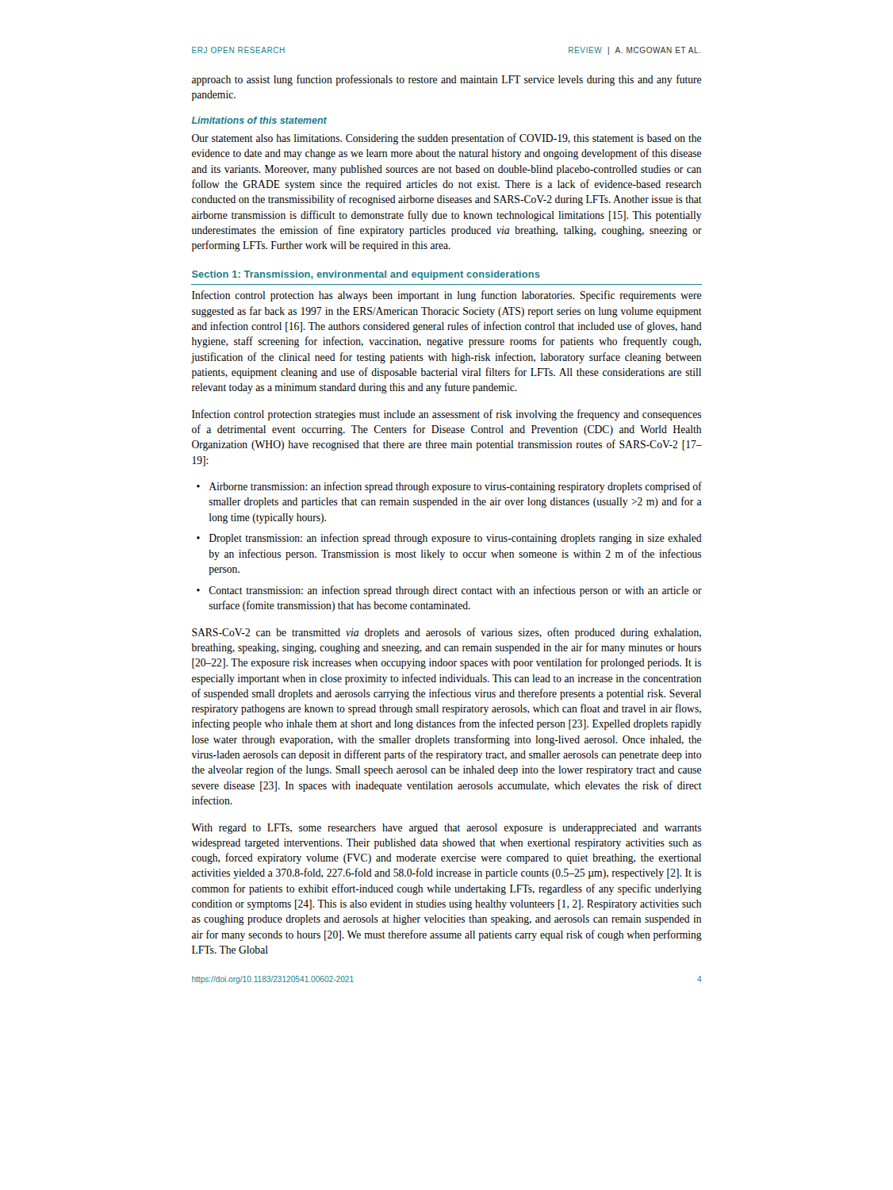ERJ Open Research
Review | A. McGowan et al.
approach to assist lung function professionals to restore and maintain LFT service levels during this and any future pandemic.
Limitations of this statement
Our statement also has limitations. Considering the sudden presentation of COVID-19, this statement is based on the evidence to date and may change as we learn more about the natural history and ongoing development of this disease and its variants. Moreover, many published sources are not based on double-blind placebo-controlled studies or can follow the GRADE system since the required articles do not exist. There is a lack of evidence-based research conducted on the transmissibility of recognised airborne diseases and SARS-CoV-2 during LFTs. Another issue is that airborne transmission is difficult to demonstrate fully due to known technological limitations [15]. This potentially underestimates the emission of fine expiratory particles produced via breathing, talking, coughing, sneezing or performing LFTs. Further work will be required in this area.
Section 1: Transmission, environmental and equipment considerations
Infection control protection has always been important in lung function laboratories. Specific requirements were suggested as far back as 1997 in the ERS/American Thoracic Society (ATS) report series on lung volume equipment and infection control [16]. The authors considered general rules of infection control that included use of gloves, hand hygiene, staff screening for infection, vaccination, negative pressure rooms for patients who frequently cough, justification of the clinical need for testing patients with high-risk infection, laboratory surface cleaning between patients, equipment cleaning and use of disposable bacterial viral filters for LFTs. All these considerations are still relevant today as a minimum standard during this and any future pandemic.
Infection control protection strategies must include an assessment of risk involving the frequency and consequences of a detrimental event occurring. The Centers for Disease Control and Prevention (CDC) and World Health Organization (WHO) have recognised that there are three main potential transmission routes of SARS-CoV-2 [17–19]:
Airborne transmission: an infection spread through exposure to virus-containing respiratory droplets comprised of smaller droplets and particles that can remain suspended in the air over long distances (usually >2 m) and for a long time (typically hours).
Droplet transmission: an infection spread through exposure to virus-containing droplets ranging in size exhaled by an infectious person. Transmission is most likely to occur when someone is within 2 m of the infectious person.
Contact transmission: an infection spread through direct contact with an infectious person or with an article or surface (fomite transmission) that has become contaminated.
SARS-CoV-2 can be transmitted via droplets and aerosols of various sizes, often produced during exhalation, breathing, speaking, singing, coughing and sneezing, and can remain suspended in the air for many minutes or hours [20–22]. The exposure risk increases when occupying indoor spaces with poor ventilation for prolonged periods. It is especially important when in close proximity to infected individuals. This can lead to an increase in the concentration of suspended small droplets and aerosols carrying the infectious virus and therefore presents a potential risk. Several respiratory pathogens are known to spread through small respiratory aerosols, which can float and travel in air flows, infecting people who inhale them at short and long distances from the infected person [23]. Expelled droplets rapidly lose water through evaporation, with the smaller droplets transforming into long-lived aerosol. Once inhaled, the virus-laden aerosols can deposit in different parts of the respiratory tract, and smaller aerosols can penetrate deep into the alveolar region of the lungs. Small speech aerosol can be inhaled deep into the lower respiratory tract and cause severe disease [23]. In spaces with inadequate ventilation aerosols accumulate, which elevates the risk of direct infection.
With regard to LFTs, some researchers have argued that aerosol exposure is underappreciated and warrants widespread targeted interventions. Their published data showed that when exertional respiratory activities such as cough, forced expiratory volume (FVC) and moderate exercise were compared to quiet breathing, the exertional activities yielded a 370.8-fold, 227.6-fold and 58.0-fold increase in particle counts (0.5–25 µm), respectively [2]. It is common for patients to exhibit effort-induced cough while undertaking LFTs, regardless of any specific underlying condition or symptoms [24]. This is also evident in studies using healthy volunteers [1, 2]. Respiratory activities such as coughing produce droplets and aerosols at higher velocities than speaking, and aerosols can remain suspended in air for many seconds to hours [20]. We must therefore assume all patients carry equal risk of cough when performing LFTs. The Global
https://doi.org/10.1183/23120541.00602-2021 4